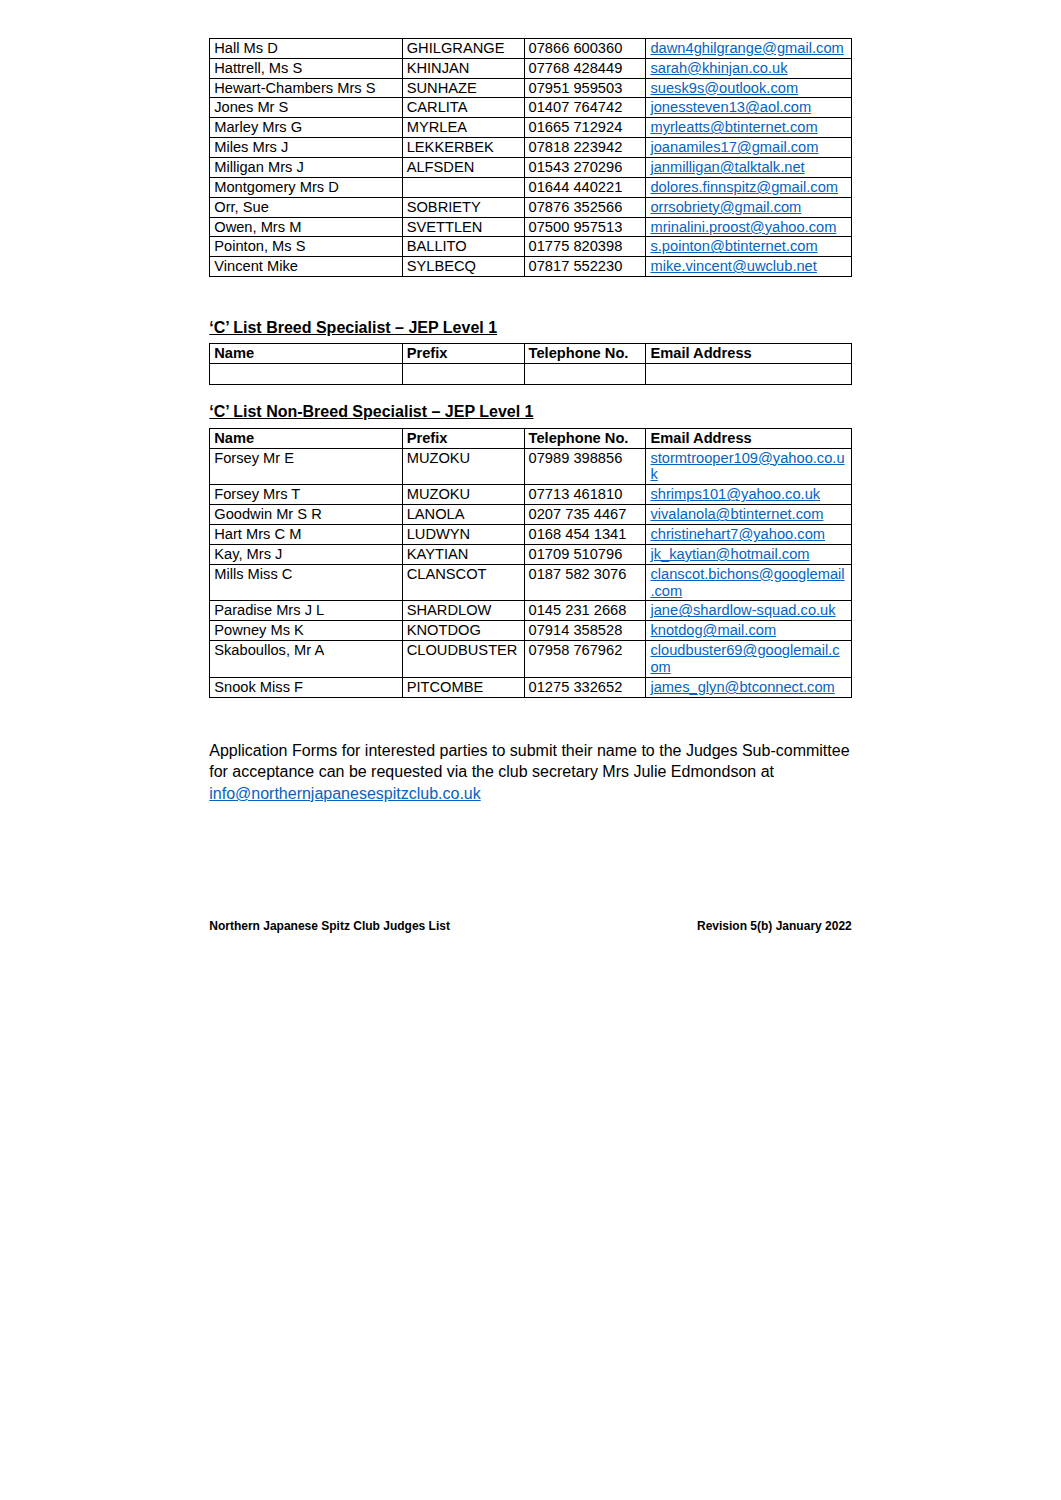| Hall Ms D | GHILGRANGE | 07866 600360 | dawn4ghilgrange@gmail.com |
| Hattrell, Ms S | KHINJAN | 07768 428449 | sarah@khinjan.co.uk |
| Hewart-Chambers Mrs S | SUNHAZE | 07951 959503 | suesk9s@outlook.com |
| Jones Mr S | CARLITA | 01407 764742 | jonessteven13@aol.com |
| Marley Mrs G | MYRLEA | 01665 712924 | myrleatts@btinternet.com |
| Miles Mrs J | LEKKERBEK | 07818 223942 | joanamiles17@gmail.com |
| Milligan Mrs J | ALFSDEN | 01543 270296 | janmilligan@talktalk.net |
| Montgomery Mrs D | | 01644 440221 | dolores.finnspitz@gmail.com |
| Orr, Sue | SOBRIETY | 07876 352566 | orrsobriety@gmail.com |
| Owen, Mrs M | SVETTLEN | 07500 957513 | mrinalini.proost@yahoo.com |
| Pointon, Ms S | BALLITO | 01775 820398 | s.pointon@btinternet.com |
| Vincent Mike | SYLBECQ | 07817 552230 | mike.vincent@uwclub.net |
‘C’ List Breed Specialist – JEP Level 1
| Name | Prefix | Telephone No. | Email Address |
| --- | --- | --- | --- |
‘C’ List Non-Breed Specialist – JEP Level 1
| Name | Prefix | Telephone No. | Email Address |
| --- | --- | --- | --- |
| Forsey Mr E | MUZOKU | 07989 398856 | stormtrooper109@yahoo.co.uk |
| Forsey Mrs T | MUZOKU | 07713 461810 | shrimps101@yahoo.co.uk |
| Goodwin Mr S R | LANOLA | 0207 735 4467 | vivalanola@btinternet.com |
| Hart Mrs C M | LUDWYN | 0168 454 1341 | christinehart7@yahoo.com |
| Kay, Mrs J | KAYTIAN | 01709 510796 | jk_kaytian@hotmail.com |
| Mills Miss C | CLANSCOT | 0187 582 3076 | clanscot.bichons@googlemail.com |
| Paradise Mrs J L | SHARDLOW | 0145 231 2668 | jane@shardlow-squad.co.uk |
| Powney Ms K | KNOTDOG | 07914 358528 | knotdog@mail.com |
| Skaboullos, Mr A | CLOUDBUSTER | 07958 767962 | cloudbuster69@googlemail.com |
| Snook Miss F | PITCOMBE | 01275 332652 | james_glyn@btconnect.com |
Application Forms for interested parties to submit their name to the Judges Sub-committee for acceptance can be requested via the club secretary Mrs Julie Edmondson at info@northernjapanesespitzclub.co.uk
Northern Japanese Spitz Club Judges List Revision 5(b) January 2022